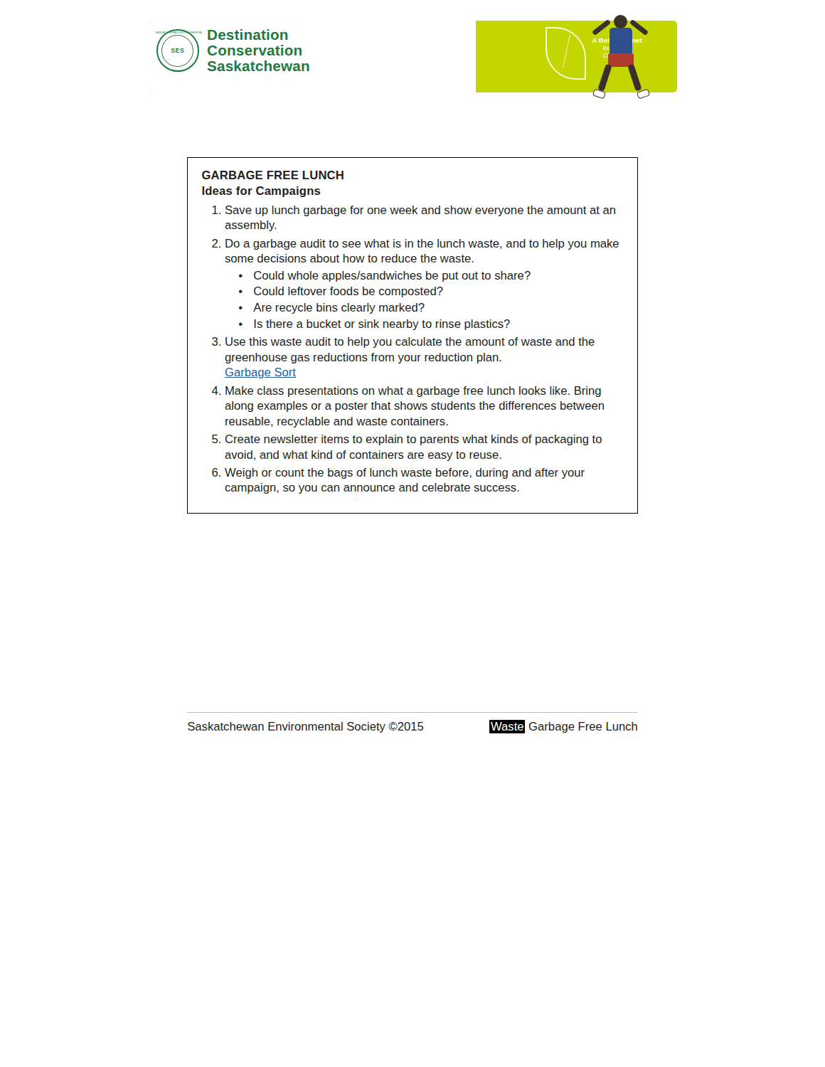SASKATCHEWAN ENVIRONMENTAL SOCIETY
Destination Conservation Saskatchewan
A Better Planet Begins in the Classroom
GARBAGE FREE LUNCH
Ideas for Campaigns
Save up lunch garbage for one week and show everyone the amount at an assembly.
Do a garbage audit to see what is in the lunch waste, and to help you make some decisions about how to reduce the waste.
Could whole apples/sandwiches be put out to share?
Could leftover foods be composted?
Are recycle bins clearly marked?
Is there a bucket or sink nearby to rinse plastics?
Use this waste audit to help you calculate the amount of waste and the greenhouse gas reductions from your reduction plan.
Garbage Sort
Make class presentations on what a garbage free lunch looks like. Bring along examples or a poster that shows students the differences between reusable, recyclable and waste containers.
Create newsletter items to explain to parents what kinds of packaging to avoid, and what kind of containers are easy to reuse.
Weigh or count the bags of lunch waste before, during and after your campaign, so you can announce and celebrate success.
Saskatchewan Environmental Society ©2015
Waste Garbage Free Lunch